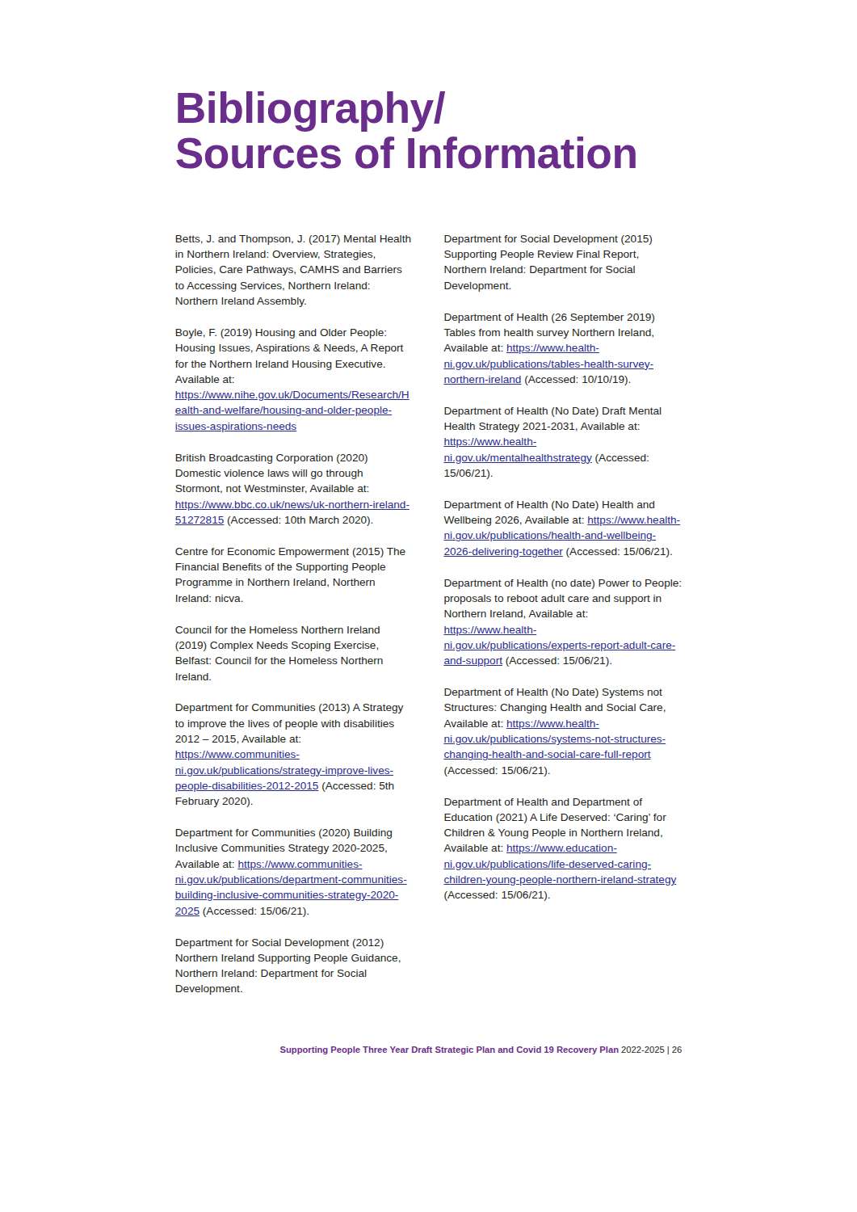Bibliography/
Sources of Information
Betts, J. and Thompson, J. (2017) Mental Health in Northern Ireland: Overview, Strategies, Policies, Care Pathways, CAMHS and Barriers to Accessing Services, Northern Ireland: Northern Ireland Assembly.
Boyle, F. (2019) Housing and Older People: Housing Issues, Aspirations & Needs, A Report for the Northern Ireland Housing Executive. Available at: https://www.nihe.gov.uk/Documents/Research/Health-and-welfare/housing-and-older-people-issues-aspirations-needs
British Broadcasting Corporation (2020) Domestic violence laws will go through Stormont, not Westminster, Available at: https://www.bbc.co.uk/news/uk-northern-ireland-51272815 (Accessed: 10th March 2020).
Centre for Economic Empowerment (2015) The Financial Benefits of the Supporting People Programme in Northern Ireland, Northern Ireland: nicva.
Council for the Homeless Northern Ireland (2019) Complex Needs Scoping Exercise, Belfast: Council for the Homeless Northern Ireland.
Department for Communities (2013) A Strategy to improve the lives of people with disabilities 2012 – 2015, Available at: https://www.communities-ni.gov.uk/publications/strategy-improve-lives-people-disabilities-2012-2015 (Accessed: 5th February 2020).
Department for Communities (2020) Building Inclusive Communities Strategy 2020-2025, Available at: https://www.communities-ni.gov.uk/publications/department-communities-building-inclusive-communities-strategy-2020-2025 (Accessed: 15/06/21).
Department for Social Development (2012) Northern Ireland Supporting People Guidance, Northern Ireland: Department for Social Development.
Department for Social Development (2015) Supporting People Review Final Report, Northern Ireland: Department for Social Development.
Department of Health (26 September 2019) Tables from health survey Northern Ireland, Available at: https://www.health-ni.gov.uk/publications/tables-health-survey-northern-ireland (Accessed: 10/10/19).
Department of Health (No Date) Draft Mental Health Strategy 2021-2031, Available at: https://www.health-ni.gov.uk/mentalhealthstrategy (Accessed: 15/06/21).
Department of Health (No Date) Health and Wellbeing 2026, Available at: https://www.health-ni.gov.uk/publications/health-and-wellbeing-2026-delivering-together (Accessed: 15/06/21).
Department of Health (no date) Power to People: proposals to reboot adult care and support in Northern Ireland, Available at: https://www.health-ni.gov.uk/publications/experts-report-adult-care-and-support (Accessed: 15/06/21).
Department of Health (No Date) Systems not Structures: Changing Health and Social Care, Available at: https://www.health-ni.gov.uk/publications/systems-not-structures-changing-health-and-social-care-full-report (Accessed: 15/06/21).
Department of Health and Department of Education (2021) A Life Deserved: ‘Caring’ for Children & Young People in Northern Ireland, Available at: https://www.education-ni.gov.uk/publications/life-deserved-caring-children-young-people-northern-ireland-strategy (Accessed: 15/06/21).
Supporting People Three Year Draft Strategic Plan and Covid 19 Recovery Plan 2022-2025 | 26